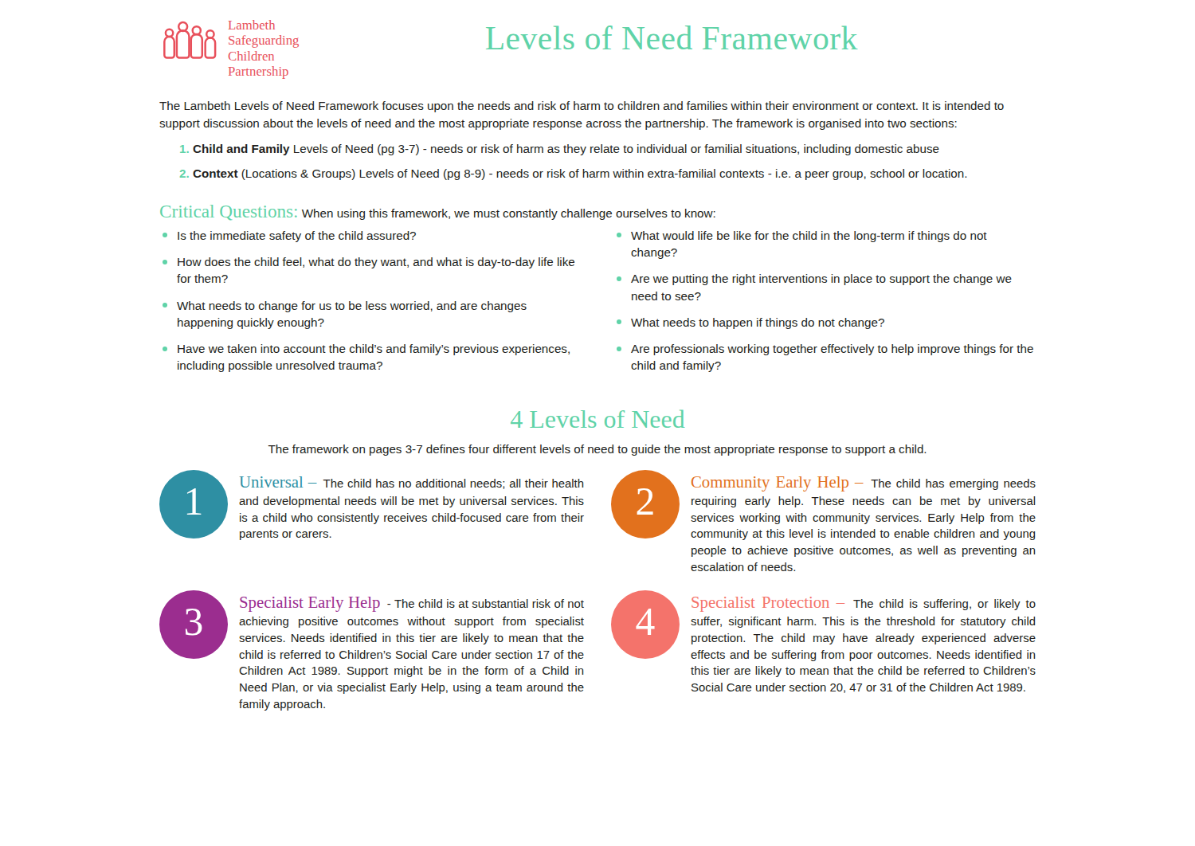Lambeth
Safeguarding
Children
Partnership
Levels of Need Framework
The Lambeth Levels of Need Framework focuses upon the needs and risk of harm to children and families within their environment or context. It is intended to support discussion about the levels of need and the most appropriate response across the partnership. The framework is organised into two sections:
Child and Family Levels of Need (pg 3-7) - needs or risk of harm as they relate to individual or familial situations, including domestic abuse
Context (Locations & Groups) Levels of Need (pg 8-9) - needs or risk of harm within extra-familial contexts - i.e. a peer group, school or location.
Critical Questions: When using this framework, we must constantly challenge ourselves to know:
Is the immediate safety of the child assured?
How does the child feel, what do they want, and what is day-to-day life like for them?
What needs to change for us to be less worried, and are changes happening quickly enough?
Have we taken into account the child’s and family’s previous experiences, including possible unresolved trauma?
What would life be like for the child in the long-term if things do not change?
Are we putting the right interventions in place to support the change we need to see?
What needs to happen if things do not change?
Are professionals working together effectively to help improve things for the child and family?
4 Levels of Need
The framework on pages 3-7 defines four different levels of need to guide the most appropriate response to support a child.
1
Universal – The child has no additional needs; all their health and developmental needs will be met by universal services. This is a child who consistently receives child-focused care from their parents or carers.
2
Community Early Help – The child has emerging needs requiring early help. These needs can be met by universal services working with community services. Early Help from the community at this level is intended to enable children and young people to achieve positive outcomes, as well as preventing an escalation of needs.
3
Specialist Early Help - The child is at substantial risk of not achieving positive outcomes without support from specialist services. Needs identified in this tier are likely to mean that the child is referred to Children’s Social Care under section 17 of the Children Act 1989. Support might be in the form of a Child in Need Plan, or via specialist Early Help, using a team around the family approach.
4
Specialist Protection – The child is suffering, or likely to suffer, significant harm. This is the threshold for statutory child protection. The child may have already experienced adverse effects and be suffering from poor outcomes. Needs identified in this tier are likely to mean that the child be referred to Children’s Social Care under section 20, 47 or 31 of the Children Act 1989.